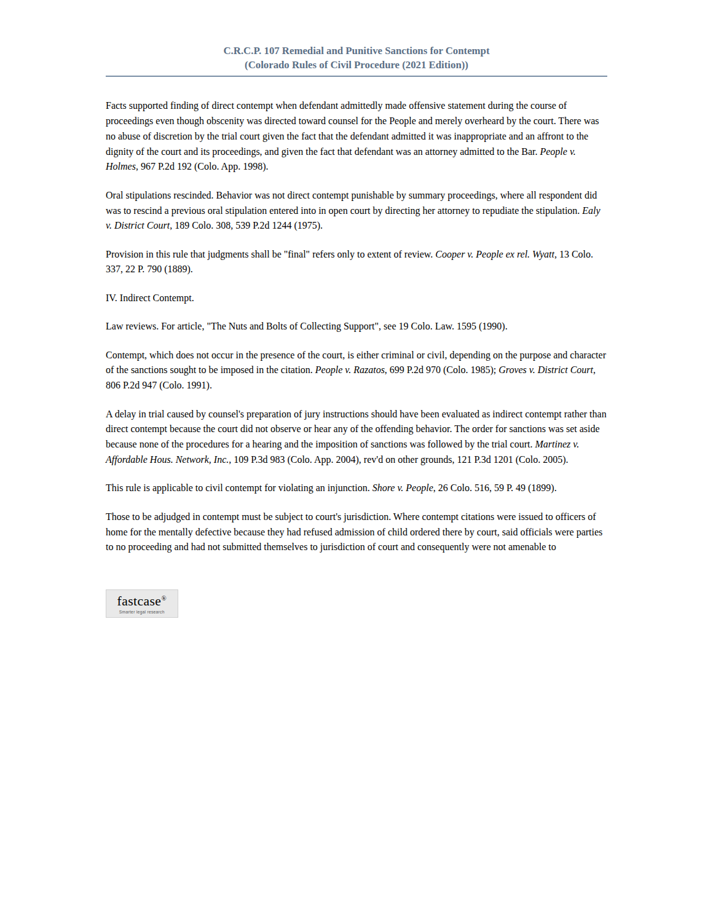C.R.C.P. 107 Remedial and Punitive Sanctions for Contempt
(Colorado Rules of Civil Procedure (2021 Edition))
Facts supported finding of direct contempt when defendant admittedly made offensive statement during the course of proceedings even though obscenity was directed toward counsel for the People and merely overheard by the court. There was no abuse of discretion by the trial court given the fact that the defendant admitted it was inappropriate and an affront to the dignity of the court and its proceedings, and given the fact that defendant was an attorney admitted to the Bar. People v. Holmes, 967 P.2d 192 (Colo. App. 1998).
Oral stipulations rescinded. Behavior was not direct contempt punishable by summary proceedings, where all respondent did was to rescind a previous oral stipulation entered into in open court by directing her attorney to repudiate the stipulation. Ealy v. District Court, 189 Colo. 308, 539 P.2d 1244 (1975).
Provision in this rule that judgments shall be "final" refers only to extent of review. Cooper v. People ex rel. Wyatt, 13 Colo. 337, 22 P. 790 (1889).
IV. Indirect Contempt.
Law reviews. For article, "The Nuts and Bolts of Collecting Support", see 19 Colo. Law. 1595 (1990).
Contempt, which does not occur in the presence of the court, is either criminal or civil, depending on the purpose and character of the sanctions sought to be imposed in the citation. People v. Razatos, 699 P.2d 970 (Colo. 1985); Groves v. District Court, 806 P.2d 947 (Colo. 1991).
A delay in trial caused by counsel's preparation of jury instructions should have been evaluated as indirect contempt rather than direct contempt because the court did not observe or hear any of the offending behavior. The order for sanctions was set aside because none of the procedures for a hearing and the imposition of sanctions was followed by the trial court. Martinez v. Affordable Hous. Network, Inc., 109 P.3d 983 (Colo. App. 2004), rev'd on other grounds, 121 P.3d 1201 (Colo. 2005).
This rule is applicable to civil contempt for violating an injunction. Shore v. People, 26 Colo. 516, 59 P. 49 (1899).
Those to be adjudged in contempt must be subject to court's jurisdiction. Where contempt citations were issued to officers of home for the mentally defective because they had refused admission of child ordered there by court, said officials were parties to no proceeding and had not submitted themselves to jurisdiction of court and consequently were not amenable to
fastcase®
Smarter legal research